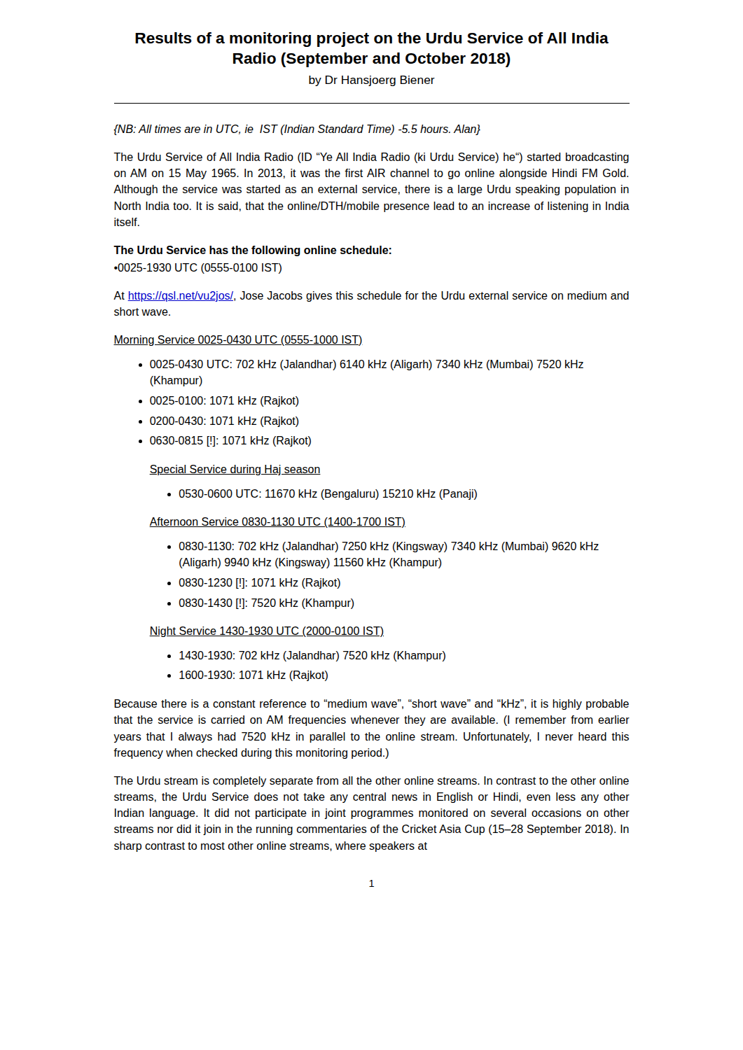Results of a monitoring project on the Urdu Service of All India Radio (September and October 2018)
by Dr Hansjoerg Biener
{NB: All times are in UTC, ie IST (Indian Standard Time) -5.5 hours. Alan}
The Urdu Service of All India Radio (ID “Ye All India Radio (ki Urdu Service) he“) started broadcasting on AM on 15 May 1965. In 2013, it was the first AIR channel to go online alongside Hindi FM Gold. Although the service was started as an external service, there is a large Urdu speaking population in North India too. It is said, that the online/DTH/mobile presence lead to an increase of listening in India itself.
The Urdu Service has the following online schedule:
•0025-1930 UTC (0555-0100 IST)
At https://qsl.net/vu2jos/, Jose Jacobs gives this schedule for the Urdu external service on medium and short wave.
Morning Service 0025-0430 UTC (0555-1000 IST)
0025-0430 UTC: 702 kHz (Jalandhar) 6140 kHz (Aligarh) 7340 kHz (Mumbai) 7520 kHz (Khampur)
0025-0100: 1071 kHz (Rajkot)
0200-0430: 1071 kHz (Rajkot)
0630-0815 [!]: 1071 kHz (Rajkot)
Special Service during Haj season
0530-0600 UTC: 11670 kHz (Bengaluru) 15210 kHz (Panaji)
Afternoon Service 0830-1130 UTC (1400-1700 IST)
0830-1130: 702 kHz (Jalandhar) 7250 kHz (Kingsway) 7340 kHz (Mumbai) 9620 kHz (Aligarh) 9940 kHz (Kingsway) 11560 kHz (Khampur)
0830-1230 [!]: 1071 kHz (Rajkot)
0830-1430 [!]: 7520 kHz (Khampur)
Night Service 1430-1930 UTC (2000-0100 IST)
1430-1930: 702 kHz (Jalandhar) 7520 kHz (Khampur)
1600-1930: 1071 kHz (Rajkot)
Because there is a constant reference to “medium wave”, “short wave” and “kHz”, it is highly probable that the service is carried on AM frequencies whenever they are available. (I remember from earlier years that I always had 7520 kHz in parallel to the online stream. Unfortunately, I never heard this frequency when checked during this monitoring period.)
The Urdu stream is completely separate from all the other online streams. In contrast to the other online streams, the Urdu Service does not take any central news in English or Hindi, even less any other Indian language. It did not participate in joint programmes monitored on several occasions on other streams nor did it join in the running commentaries of the Cricket Asia Cup (15–28 September 2018). In sharp contrast to most other online streams, where speakers at
1